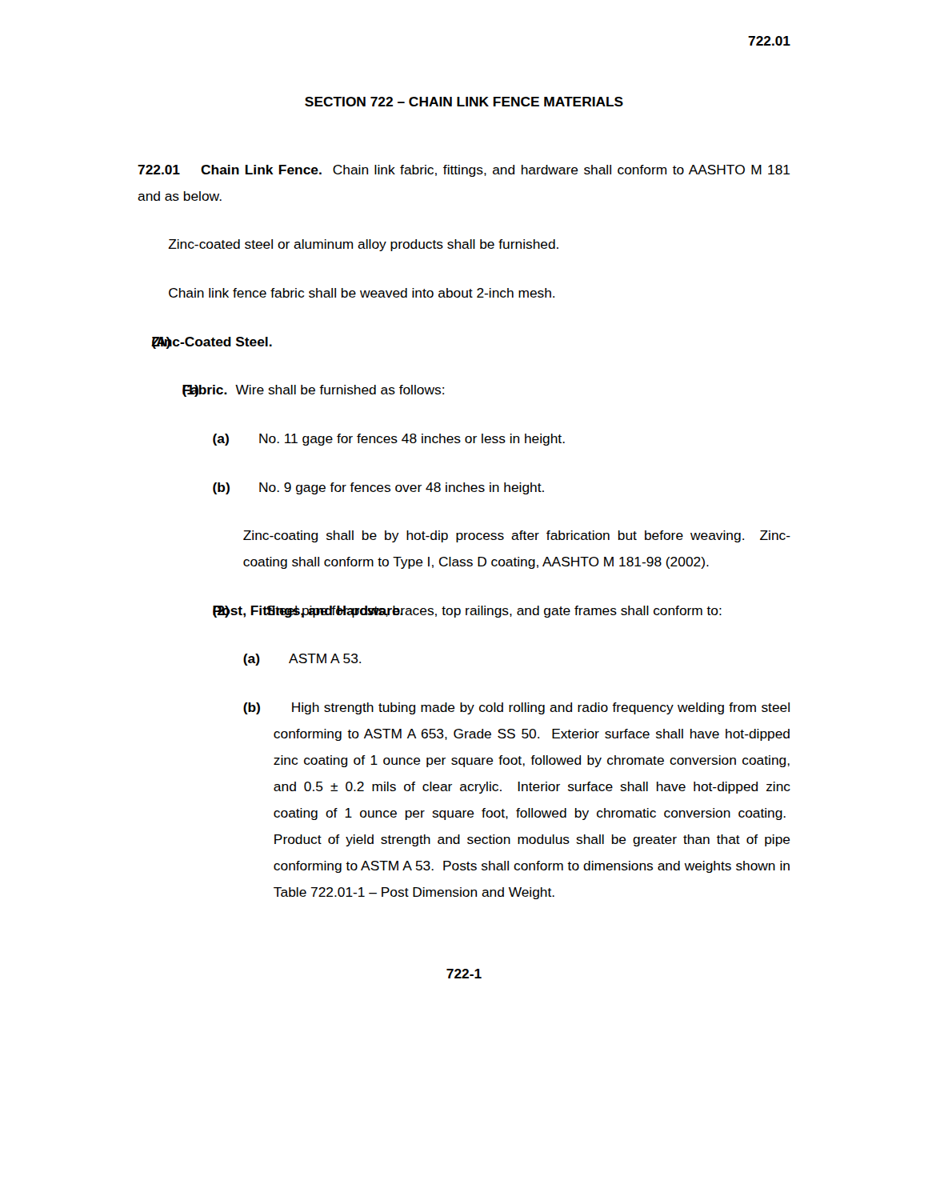722.01
SECTION 722 – CHAIN LINK FENCE MATERIALS
722.01 Chain Link Fence. Chain link fabric, fittings, and hardware shall conform to AASHTO M 181 and as below.
Zinc-coated steel or aluminum alloy products shall be furnished.
Chain link fence fabric shall be weaved into about 2-inch mesh.
(A) Zinc-Coated Steel.
(1) Fabric. Wire shall be furnished as follows:
(a) No. 11 gage for fences 48 inches or less in height.
(b) No. 9 gage for fences over 48 inches in height.
Zinc-coating shall be by hot-dip process after fabrication but before weaving. Zinc-coating shall conform to Type I, Class D coating, AASHTO M 181-98 (2002).
(2) Post, Fittings, and Hardware. Steel pipe for posts, braces, top railings, and gate frames shall conform to:
(a) ASTM A 53.
(b) High strength tubing made by cold rolling and radio frequency welding from steel conforming to ASTM A 653, Grade SS 50. Exterior surface shall have hot-dipped zinc coating of 1 ounce per square foot, followed by chromate conversion coating, and 0.5 ± 0.2 mils of clear acrylic. Interior surface shall have hot-dipped zinc coating of 1 ounce per square foot, followed by chromatic conversion coating. Product of yield strength and section modulus shall be greater than that of pipe conforming to ASTM A 53. Posts shall conform to dimensions and weights shown in Table 722.01-1 – Post Dimension and Weight.
722-1